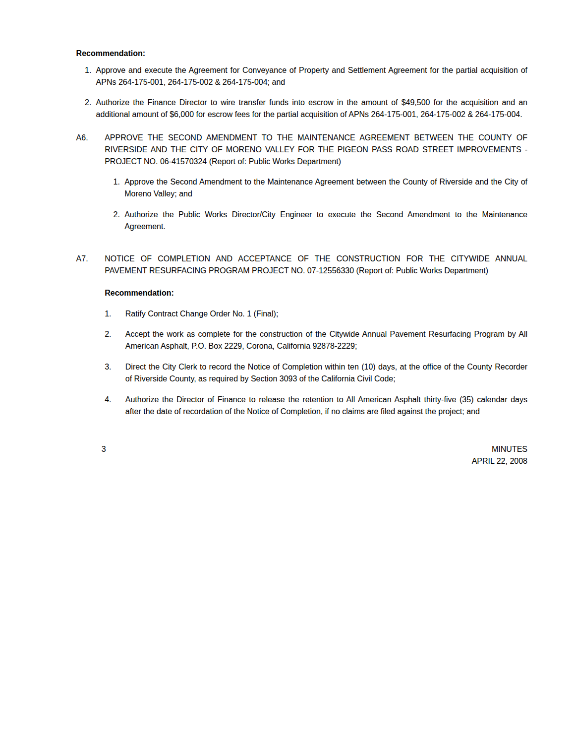Recommendation:
Approve and execute the Agreement for Conveyance of Property and Settlement Agreement for the partial acquisition of APNs 264-175-001, 264-175-002 & 264-175-004; and
Authorize the Finance Director to wire transfer funds into escrow in the amount of $49,500 for the acquisition and an additional amount of $6,000 for escrow fees for the partial acquisition of APNs 264-175-001, 264-175-002 & 264-175-004.
A6.
APPROVE THE SECOND AMENDMENT TO THE MAINTENANCE AGREEMENT BETWEEN THE COUNTY OF RIVERSIDE AND THE CITY OF MORENO VALLEY FOR THE PIGEON PASS ROAD STREET IMPROVEMENTS - PROJECT NO. 06-41570324 (Report of: Public Works Department)
Approve the Second Amendment to the Maintenance Agreement between the County of Riverside and the City of Moreno Valley; and
Authorize the Public Works Director/City Engineer to execute the Second Amendment to the Maintenance Agreement.
A7.
NOTICE OF COMPLETION AND ACCEPTANCE OF THE CONSTRUCTION FOR THE CITYWIDE ANNUAL PAVEMENT RESURFACING PROGRAM PROJECT NO. 07-12556330 (Report of: Public Works Department)
Recommendation:
1. Ratify Contract Change Order No. 1 (Final);
2. Accept the work as complete for the construction of the Citywide Annual Pavement Resurfacing Program by All American Asphalt, P.O. Box 2229, Corona, California 92878-2229;
3. Direct the City Clerk to record the Notice of Completion within ten (10) days, at the office of the County Recorder of Riverside County, as required by Section 3093 of the California Civil Code;
4. Authorize the Director of Finance to release the retention to All American Asphalt thirty-five (35) calendar days after the date of recordation of the Notice of Completion, if no claims are filed against the project; and
3
MINUTES
APRIL 22, 2008